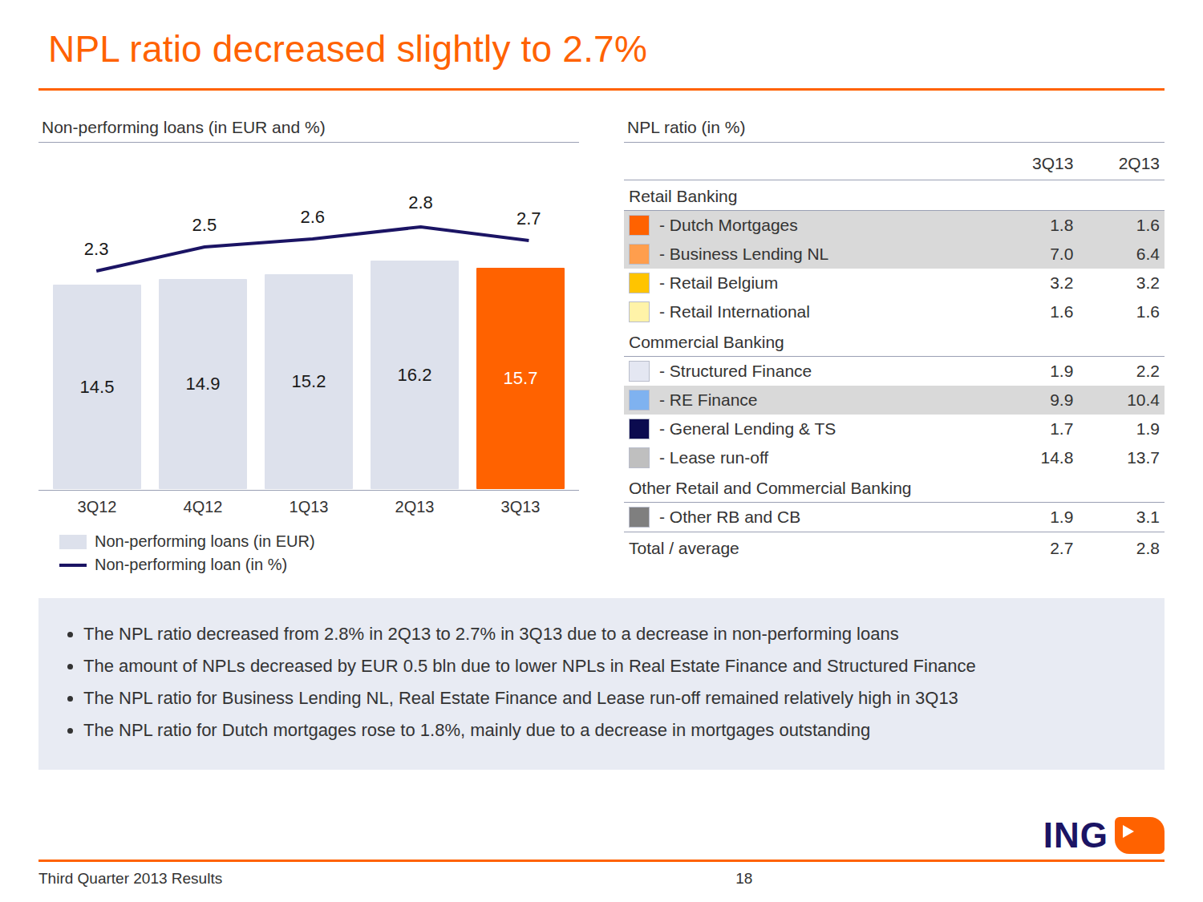NPL ratio decreased slightly to 2.7%
Non-performing loans (in EUR and %)
14.5
14.9
15.2
16.2
15.7
2.3
2.5
2.6
2.8
2.7
3Q12
4Q12
1Q13
2Q13
3Q13
Non-performing loans (in EUR)
Non-performing loan (in %)
NPL ratio (in %)
| | 3Q13 | 2Q13 |
| --- | --- | --- |
| Retail Banking |
| - Dutch Mortgages | 1.8 | 1.6 |
| - Business Lending NL | 7.0 | 6.4 |
| - Retail Belgium | 3.2 | 3.2 |
| - Retail International | 1.6 | 1.6 |
| Commercial Banking |
| - Structured Finance | 1.9 | 2.2 |
| - RE Finance | 9.9 | 10.4 |
| - General Lending & TS | 1.7 | 1.9 |
| - Lease run-off | 14.8 | 13.7 |
| Other Retail and Commercial Banking |
| - Other RB and CB | 1.9 | 3.1 |
| Total / average | 2.7 | 2.8 |
The NPL ratio decreased from 2.8% in 2Q13 to 2.7% in 3Q13 due to a decrease in non-performing loans
The amount of NPLs decreased by EUR 0.5 bln due to lower NPLs in Real Estate Finance and Structured Finance
The NPL ratio for Business Lending NL, Real Estate Finance and Lease run-off remained relatively high in 3Q13
The NPL ratio for Dutch mortgages rose to 1.8%, mainly due to a decrease in mortgages outstanding
ING
Third Quarter 2013 Results 18